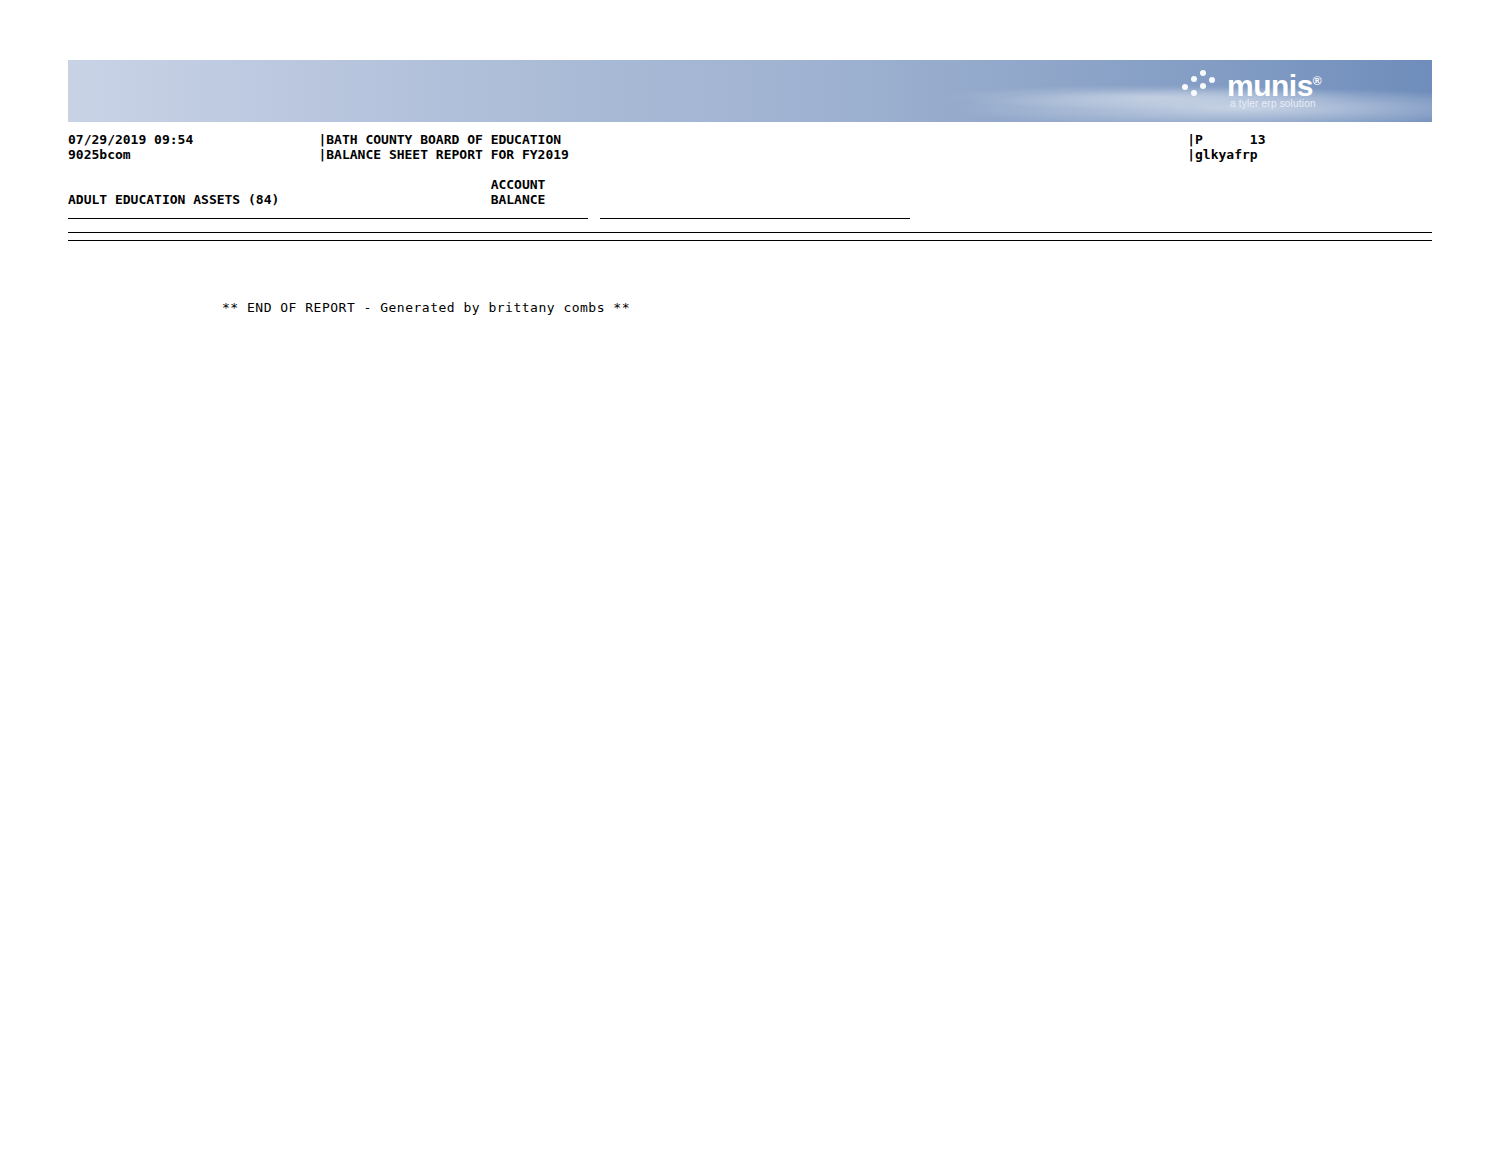munis®
a tyler erp solution
07/29/2019 09:54                |BATH COUNTY BOARD OF EDUCATION                                                                                |P      13
9025bcom                        |BALANCE SHEET REPORT FOR FY2019                                                                               |glkyafrp

                                                      ACCOUNT
ADULT EDUCATION ASSETS (84)                           BALANCE
** END OF REPORT - Generated by brittany combs **